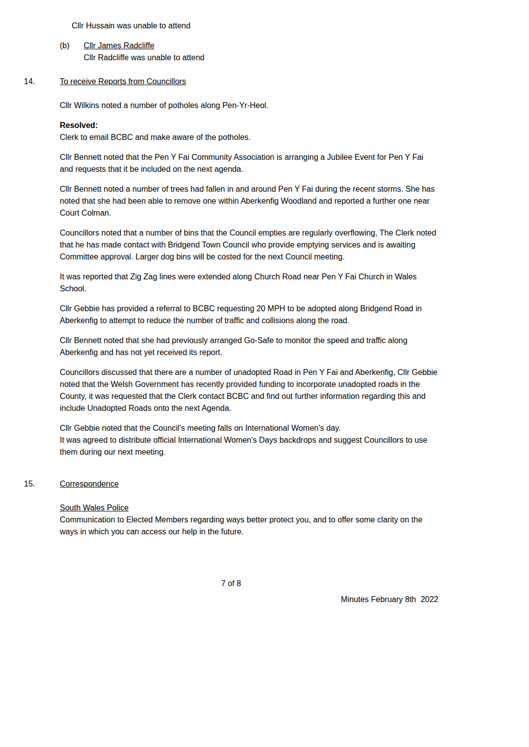Cllr Hussain was unable to attend
(b) Cllr James Radcliffe
Cllr Radcliffe was unable to attend
14. To receive Reports from Councillors
Cllr Wilkins noted a number of potholes along Pen-Yr-Heol.
Resolved:
Clerk to email BCBC and make aware of the potholes.
Cllr Bennett noted that the Pen Y Fai Community Association is arranging a Jubilee Event for Pen Y Fai and requests that it be included on the next agenda.
Cllr Bennett noted a number of trees had fallen in and around Pen Y Fai during the recent storms. She has noted that she had been able to remove one within Aberkenfig Woodland and reported a further one near Court Colman.
Councillors noted that a number of bins that the Council empties are regularly overflowing, The Clerk noted that he has made contact with Bridgend Town Council who provide emptying services and is awaiting Committee approval. Larger dog bins will be costed for the next Council meeting.
It was reported that Zig Zag lines were extended along Church Road near Pen Y Fai Church in Wales School.
Cllr Gebbie has provided a referral to BCBC requesting 20 MPH to be adopted along Bridgend Road in Aberkenfig to attempt to reduce the number of traffic and collisions along the road.
Cllr Bennett noted that she had previously arranged Go-Safe to monitor the speed and traffic along Aberkenfig and has not yet received its report.
Councillors discussed that there are a number of unadopted Road in Pen Y Fai and Aberkenfig, Cllr Gebbie noted that the Welsh Government has recently provided funding to incorporate unadopted roads in the County, it was requested that the Clerk contact BCBC and find out further information regarding this and include Unadopted Roads onto the next Agenda.
Cllr Gebbie noted that the Council's meeting falls on International Women's day.
It was agreed to distribute official International Women's Days backdrops and suggest Councillors to use them during our next meeting.
15. Correspondence
South Wales Police
Communication to Elected Members regarding ways better protect you, and to offer some clarity on the ways in which you can access our help in the future.
7 of 8
Minutes February 8th 2022